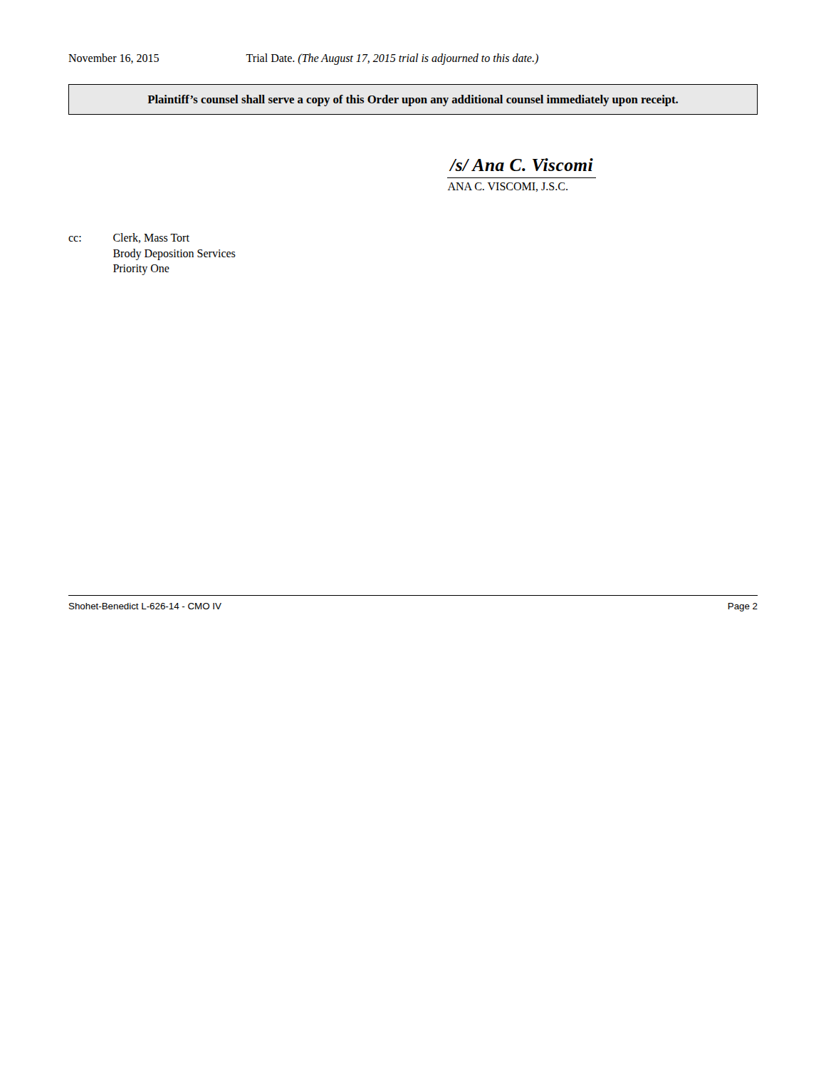November 16, 2015
Trial Date. (The August 17, 2015 trial is adjourned to this date.)
Plaintiff’s counsel shall serve a copy of this Order upon any additional counsel immediately upon receipt.
/s/ Ana C. Viscomi
ANA C. VISCOMI, J.S.C.
cc:
Clerk, Mass Tort
Brody Deposition Services
Priority One
Shohet-Benedict L-626-14 - CMO IV Page 2